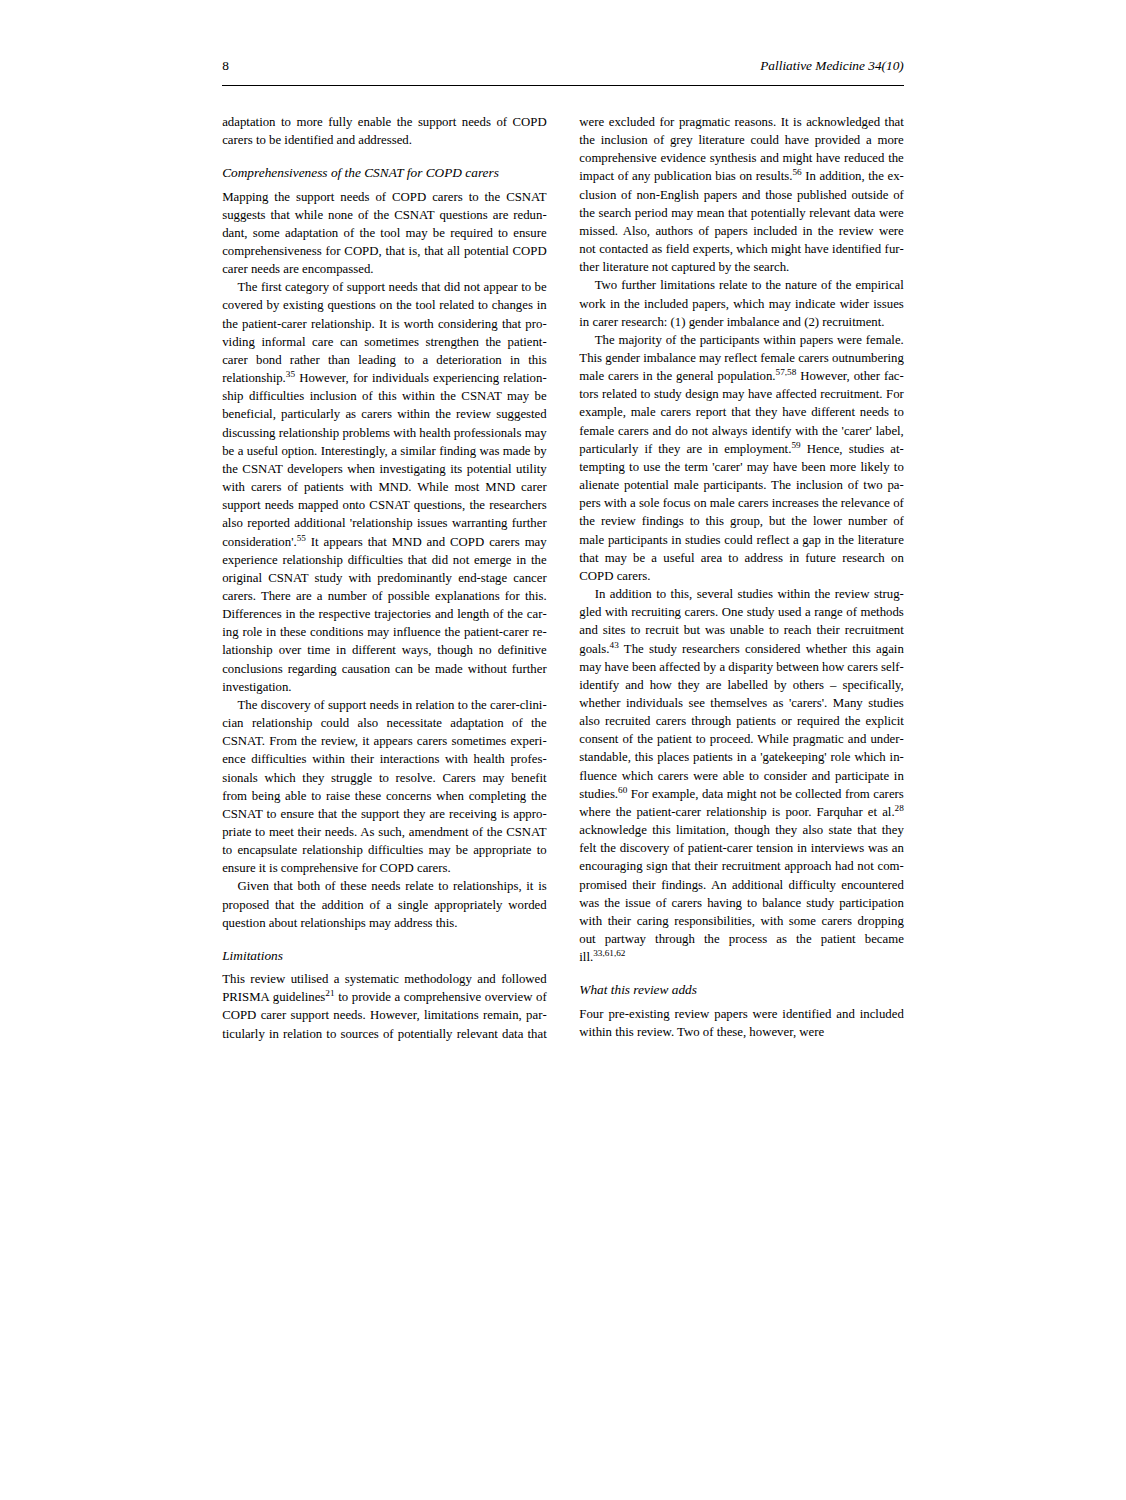8 Palliative Medicine 34(10)
adaptation to more fully enable the support needs of COPD carers to be identified and addressed.
Comprehensiveness of the CSNAT for COPD carers
Mapping the support needs of COPD carers to the CSNAT suggests that while none of the CSNAT questions are redundant, some adaptation of the tool may be required to ensure comprehensiveness for COPD, that is, that all potential COPD carer needs are encompassed.
The first category of support needs that did not appear to be covered by existing questions on the tool related to changes in the patient-carer relationship. It is worth considering that providing informal care can sometimes strengthen the patient-carer bond rather than leading to a deterioration in this relationship.35 However, for individuals experiencing relationship difficulties inclusion of this within the CSNAT may be beneficial, particularly as carers within the review suggested discussing relationship problems with health professionals may be a useful option. Interestingly, a similar finding was made by the CSNAT developers when investigating its potential utility with carers of patients with MND. While most MND carer support needs mapped onto CSNAT questions, the researchers also reported additional 'relationship issues warranting further consideration'.55 It appears that MND and COPD carers may experience relationship difficulties that did not emerge in the original CSNAT study with predominantly end-stage cancer carers. There are a number of possible explanations for this. Differences in the respective trajectories and length of the caring role in these conditions may influence the patient-carer relationship over time in different ways, though no definitive conclusions regarding causation can be made without further investigation.
The discovery of support needs in relation to the carer-clinician relationship could also necessitate adaptation of the CSNAT. From the review, it appears carers sometimes experience difficulties within their interactions with health professionals which they struggle to resolve. Carers may benefit from being able to raise these concerns when completing the CSNAT to ensure that the support they are receiving is appropriate to meet their needs. As such, amendment of the CSNAT to encapsulate relationship difficulties may be appropriate to ensure it is comprehensive for COPD carers.
Given that both of these needs relate to relationships, it is proposed that the addition of a single appropriately worded question about relationships may address this.
Limitations
This review utilised a systematic methodology and followed PRISMA guidelines21 to provide a comprehensive overview of COPD carer support needs. However, limitations remain, particularly in relation to sources of potentially relevant data that were excluded for pragmatic reasons. It is acknowledged that the inclusion of grey literature could have provided a more comprehensive evidence synthesis and might have reduced the impact of any publication bias on results.56 In addition, the exclusion of non-English papers and those published outside of the search period may mean that potentially relevant data were missed. Also, authors of papers included in the review were not contacted as field experts, which might have identified further literature not captured by the search.
Two further limitations relate to the nature of the empirical work in the included papers, which may indicate wider issues in carer research: (1) gender imbalance and (2) recruitment.
The majority of the participants within papers were female. This gender imbalance may reflect female carers outnumbering male carers in the general population.57,58 However, other factors related to study design may have affected recruitment. For example, male carers report that they have different needs to female carers and do not always identify with the 'carer' label, particularly if they are in employment.59 Hence, studies attempting to use the term 'carer' may have been more likely to alienate potential male participants. The inclusion of two papers with a sole focus on male carers increases the relevance of the review findings to this group, but the lower number of male participants in studies could reflect a gap in the literature that may be a useful area to address in future research on COPD carers.
In addition to this, several studies within the review struggled with recruiting carers. One study used a range of methods and sites to recruit but was unable to reach their recruitment goals.43 The study researchers considered whether this again may have been affected by a disparity between how carers self-identify and how they are labelled by others – specifically, whether individuals see themselves as 'carers'. Many studies also recruited carers through patients or required the explicit consent of the patient to proceed. While pragmatic and understandable, this places patients in a 'gatekeeping' role which influence which carers were able to consider and participate in studies.60 For example, data might not be collected from carers where the patient-carer relationship is poor. Farquhar et al.28 acknowledge this limitation, though they also state that they felt the discovery of patient-carer tension in interviews was an encouraging sign that their recruitment approach had not compromised their findings. An additional difficulty encountered was the issue of carers having to balance study participation with their caring responsibilities, with some carers dropping out partway through the process as the patient became ill.33,61,62
What this review adds
Four pre-existing review papers were identified and included within this review. Two of these, however, were